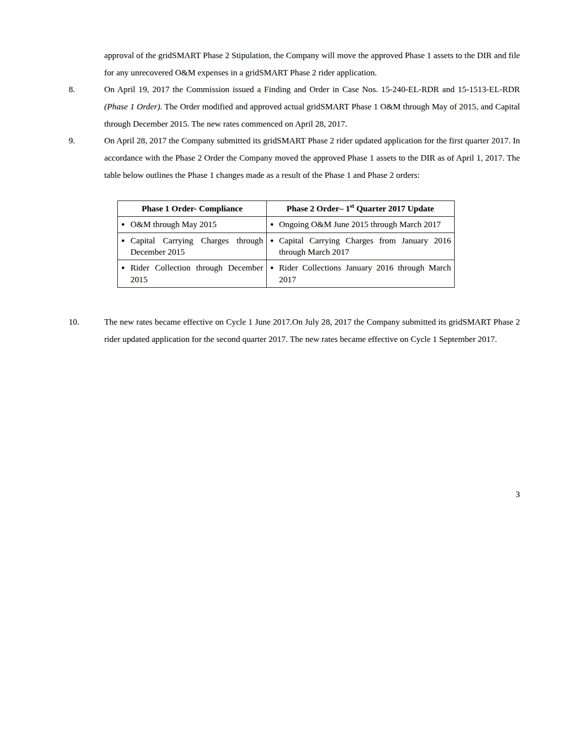approval of the gridSMART Phase 2 Stipulation, the Company will move the approved Phase 1 assets to the DIR and file for any unrecovered O&M expenses in a gridSMART Phase 2 rider application.
8. On April 19, 2017 the Commission issued a Finding and Order in Case Nos. 15-240-EL-RDR and 15-1513-EL-RDR (Phase 1 Order). The Order modified and approved actual gridSMART Phase 1 O&M through May of 2015, and Capital through December 2015. The new rates commenced on April 28, 2017.
9. On April 28, 2017 the Company submitted its gridSMART Phase 2 rider updated application for the first quarter 2017. In accordance with the Phase 2 Order the Company moved the approved Phase 1 assets to the DIR as of April 1, 2017. The table below outlines the Phase 1 changes made as a result of the Phase 1 and Phase 2 orders:
| Phase 1 Order- Compliance | Phase 2 Order– 1 st Quarter 2017 Update |
| --- | --- |
| O&M through May 2015 | Ongoing O&M June 2015 through March 2017 |
| Capital Carrying Charges through December 2015 | Capital Carrying Charges from January 2016 through March 2017 |
| Rider Collection through December 2015 | Rider Collections January 2016 through March 2017 |
10. The new rates became effective on Cycle 1 June 2017.On July 28, 2017 the Company submitted its gridSMART Phase 2 rider updated application for the second quarter 2017. The new rates became effective on Cycle 1 September 2017.
3